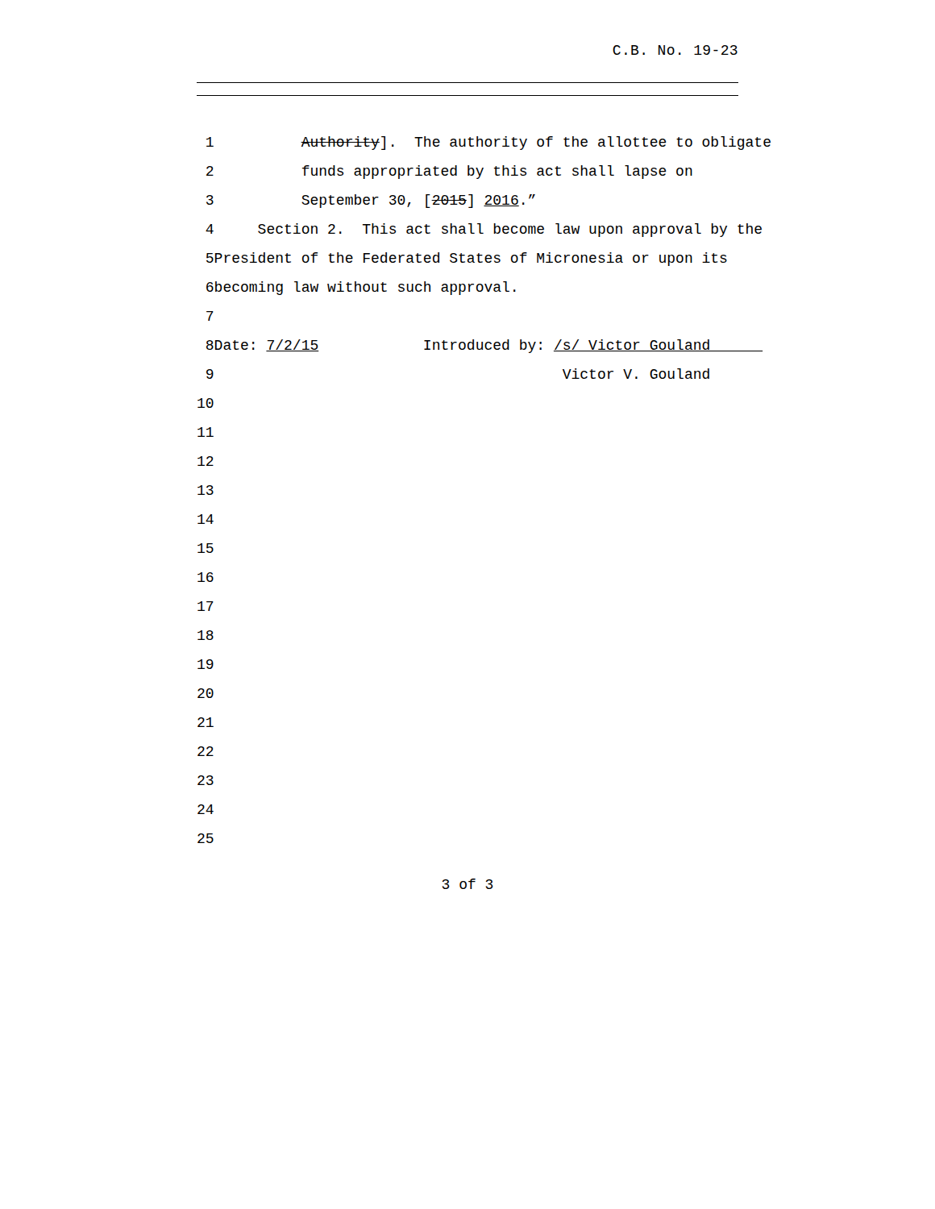C.B. No. 19-23
| 1 | Authority ]. The authority of the allottee to obligate |
| 2 | funds appropriated by this act shall lapse on |
| 3 | September 30, [ 2015 ] 2016 .” |
| 4 | Section 2. This act shall become law upon approval by the |
| 5 | President of the Federated States of Micronesia or upon its |
| 6 | becoming law without such approval. |
| 7 | |
| 8 | Date: 7/2/15 Introduced by: /s/ Victor Gouland |
| 9 | Victor V. Gouland |
| 10 | |
| 11 | |
| 12 | |
| 13 | |
| 14 | |
| 15 | |
| 16 | |
| 17 | |
| 18 | |
| 19 | |
| 20 | |
| 21 | |
| 22 | |
| 23 | |
| 24 | |
| 25 | |
3 of 3